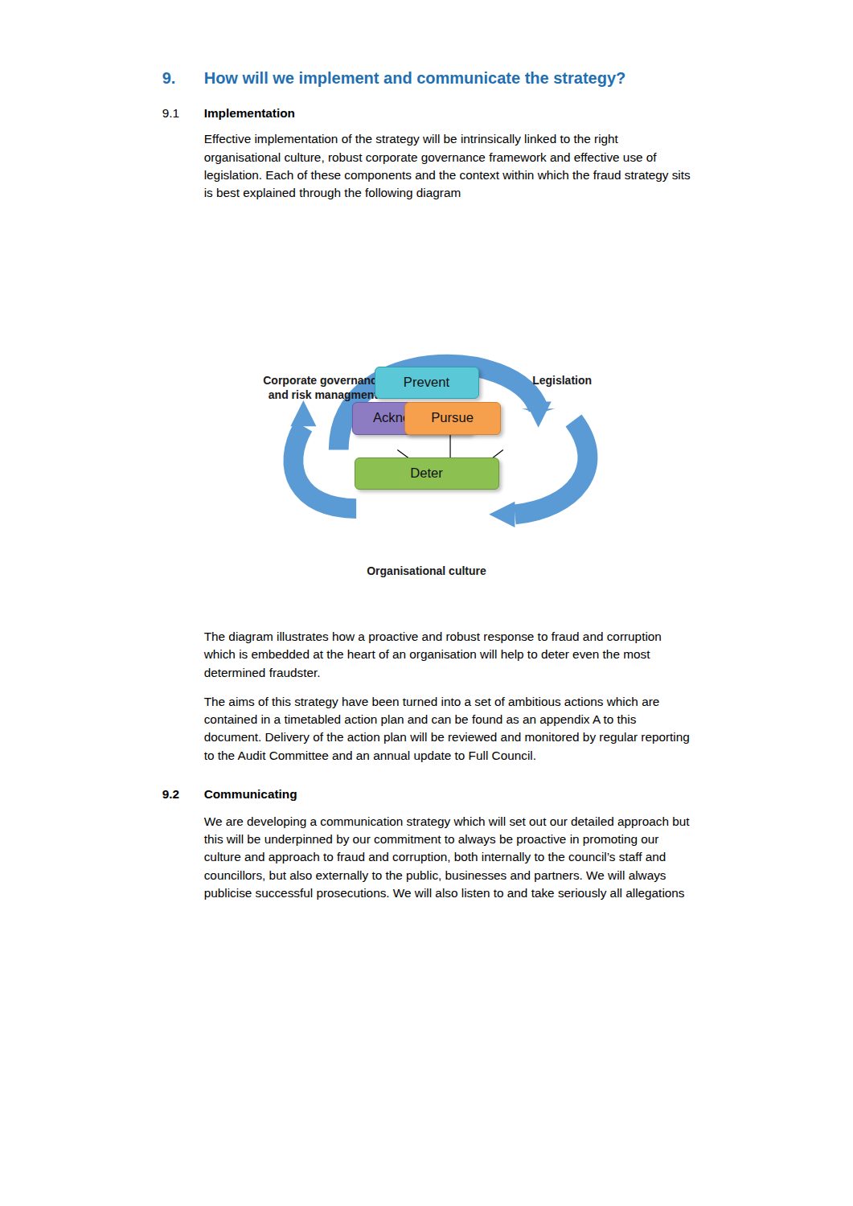9. How will we implement and communicate the strategy?
9.1 Implementation
Effective implementation of the strategy will be intrinsically linked to the right organisational culture, robust corporate governance framework and effective use of legislation. Each of these components and the context within which the fraud strategy sits is best explained through the following diagram
Corporate governance
and risk managment
Legislation
Prevent
Acknowledge
Pursue
Deter
Organisational culture
The diagram illustrates how a proactive and robust response to fraud and corruption which is embedded at the heart of an organisation will help to deter even the most determined fraudster.
The aims of this strategy have been turned into a set of ambitious actions which are contained in a timetabled action plan and can be found as an appendix A to this document. Delivery of the action plan will be reviewed and monitored by regular reporting to the Audit Committee and an annual update to Full Council.
9.2 Communicating
We are developing a communication strategy which will set out our detailed approach but this will be underpinned by our commitment to always be proactive in promoting our culture and approach to fraud and corruption, both internally to the council’s staff and councillors, but also externally to the public, businesses and partners. We will always publicise successful prosecutions. We will also listen to and take seriously all allegations